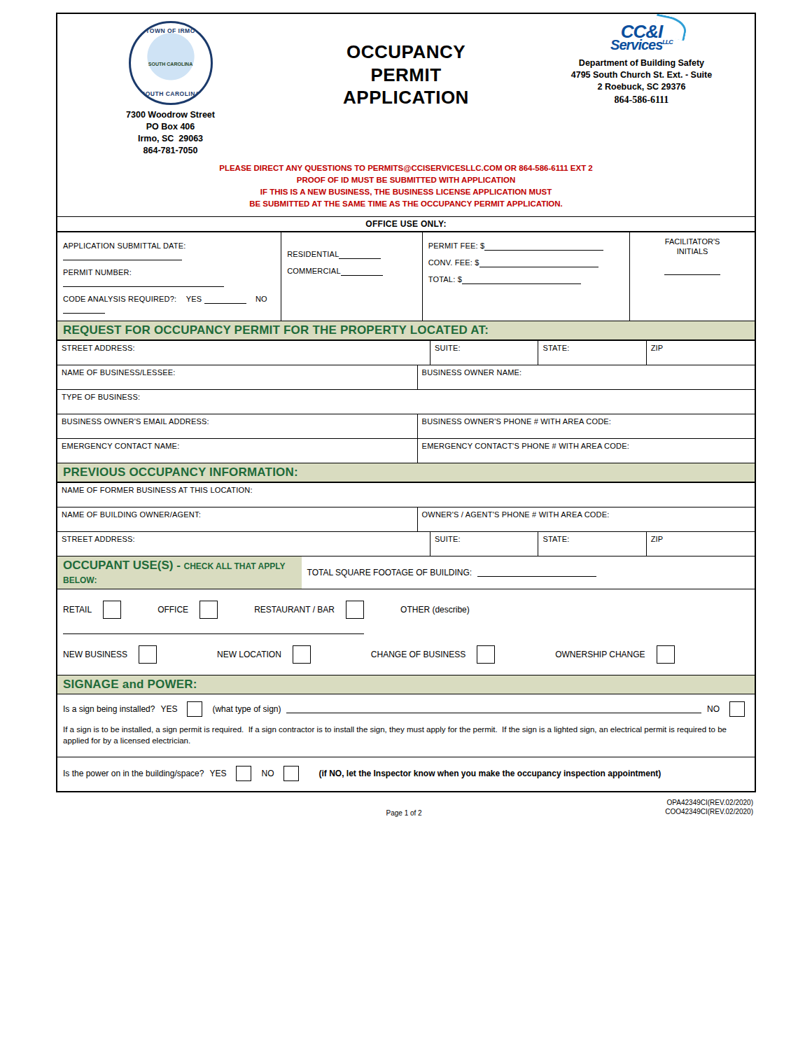TOWN OF IRMO SOUTH CAROLINA SOUTH CAROLINA
7300 Woodrow Street
PO Box 406
Irmo, SC 29063
864-781-7050
OCCUPANCY
PERMIT
APPLICATION
CC&I ServicesLLC
Department of Building Safety
4795 South Church St. Ext. - Suite
2 Roebuck, SC 29376
864-586-6111
PLEASE DIRECT ANY QUESTIONS TO PERMITS@CCISERVICESLLC.COM OR 864-586-6111 EXT 2
PROOF OF ID MUST BE SUBMITTED WITH APPLICATION
IF THIS IS A NEW BUSINESS, THE BUSINESS LICENSE APPLICATION MUST
BE SUBMITTED AT THE SAME TIME AS THE OCCUPANCY PERMIT APPLICATION.
OFFICE USE ONLY:
Application Submittal Date:
Permit Number:
Code Analysis Required?: Yes No
Residential
Commercial
Permit Fee: $
Conv. Fee: $
Total: $
FACILITATOR'S
INITIALS
REQUEST FOR OCCUPANCY PERMIT FOR THE PROPERTY LOCATED AT:
Street Address:
Suite:
State:
Zip
Name of Business/Lessee:
Business Owner Name:
Type of Business:
Business Owner's Email Address:
Business Owner's Phone # with Area Code:
Emergency Contact Name:
Emergency Contact's Phone # with Area Code:
PREVIOUS OCCUPANCY INFORMATION:
Name of Former Business at this Location:
Name of Building Owner/Agent:
Owner's / Agent's Phone # with Area Code:
Street Address:
Suite:
State:
Zip
OCCUPANT USE(S) - CHECK ALL THAT APPLY BELOW:
TOTAL SQUARE FOOTAGE OF BUILDING:
RETAIL OFFICE RESTAURANT / BAR OTHER (describe)
NEW BUSINESS NEW LOCATION CHANGE OF BUSINESS OWNERSHIP CHANGE
SIGNAGE and POWER:
Is a sign being installed? YES (what type of sign) NO
If a sign is to be installed, a sign permit is required. If a sign contractor is to install the sign, they must apply for the permit. If the sign is a lighted sign, an electrical permit is required to be applied for by a licensed electrician.
Is the power on in the building/space? YES NO (if NO, let the Inspector know when you make the occupancy inspection appointment)
Page 1 of 2
OPA42349CI(REV.02/2020)
COO42349CI(REV.02/2020)